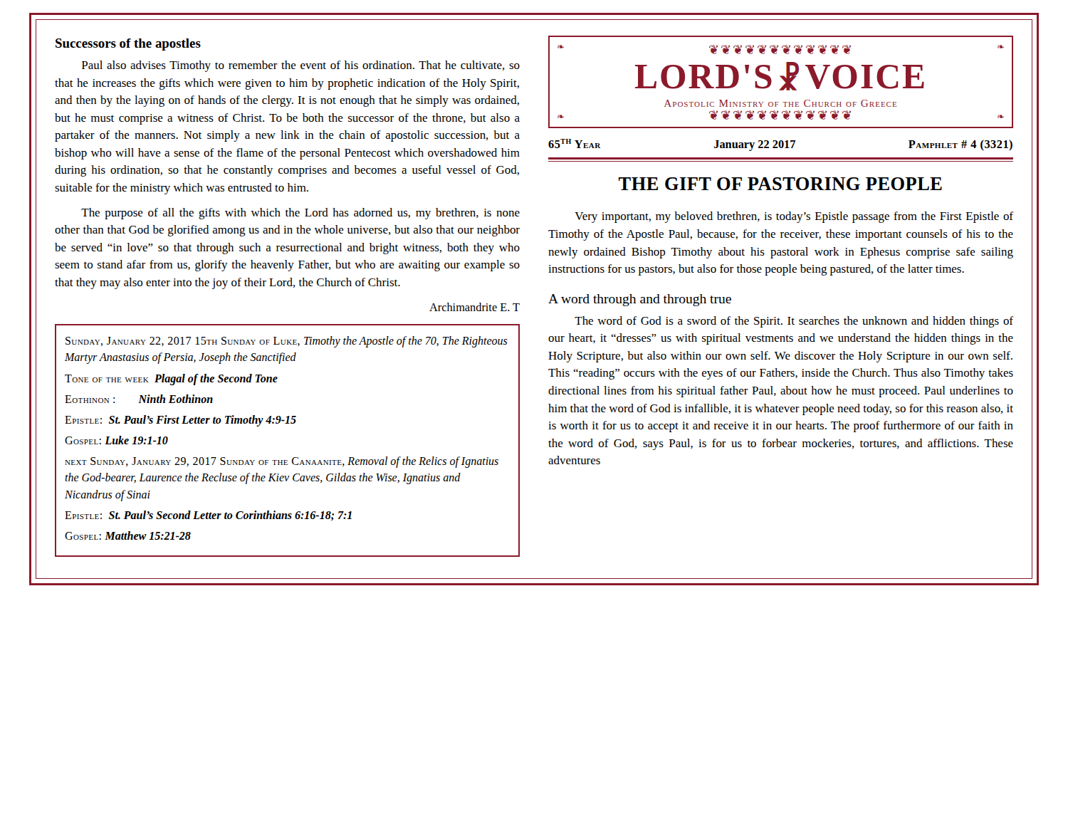Successors of the apostles
Paul also advises Timothy to remember the event of his ordination. That he cultivate, so that he increases the gifts which were given to him by prophetic indication of the Holy Spirit, and then by the laying on of hands of the clergy. It is not enough that he simply was ordained, but he must comprise a witness of Christ. To be both the successor of the throne, but also a partaker of the manners. Not simply a new link in the chain of apostolic succession, but a bishop who will have a sense of the flame of the personal Pentecost which overshadowed him during his ordination, so that he constantly comprises and becomes a useful vessel of God, suitable for the ministry which was entrusted to him.
The purpose of all the gifts with which the Lord has adorned us, my brethren, is none other than that God be glorified among us and in the whole universe, but also that our neighbor be served “in love” so that through such a resurrectional and bright witness, both they who seem to stand afar from us, glorify the heavenly Father, but who are awaiting our example so that they may also enter into the joy of their Lord, the Church of Christ.
Archimandrite E. T
Sunday, January 22, 2017 15th Sunday of Luke, Timothy the Apostle of the 70, The Righteous Martyr Anastasius of Persia, Joseph the Sanctified
Tone of the week Plagal of the Second Tone
Eothinon : Ninth Eothinon
Epistle: St. Paul’s First Letter to Timothy 4:9-15
Gospel: Luke 19:1-10
next Sunday, January 29, 2017 Sunday of the Canaanite, Removal of the Relics of Ignatius the God-bearer, Laurence the Recluse of the Kiev Caves, Gildas the Wise, Ignatius and Nicandrus of Sinai
Epistle: St. Paul’s Second Letter to Corinthians 6:16-18; 7:1
Gospel: Matthew 15:21-28
Lord's Voice — Apostolic Ministry of the Church of Greece
❧ ❧ ❧ ❧
❦❦❦❦❦❦❦❦❦❦❦❦
LORD'S☧VOICE
Apostolic Ministry of the Church of Greece
❦❦❦❦❦❦❦❦❦❦❦❦
65th Year January 22 2017 Pamphlet # 4 (3321)
THE GIFT OF PASTORING PEOPLE
Very important, my beloved brethren, is today’s Epistle passage from the First Epistle of Timothy of the Apostle Paul, because, for the receiver, these important counsels of his to the newly ordained Bishop Timothy about his pastoral work in Ephesus comprise safe sailing instructions for us pastors, but also for those people being pastured, of the latter times.
A word through and through true
The word of God is a sword of the Spirit. It searches the unknown and hidden things of our heart, it “dresses” us with spiritual vestments and we understand the hidden things in the Holy Scripture, but also within our own self. We discover the Holy Scripture in our own self. This “reading” occurs with the eyes of our Fathers, inside the Church. Thus also Timothy takes directional lines from his spiritual father Paul, about how he must proceed. Paul underlines to him that the word of God is infallible, it is whatever people need today, so for this reason also, it is worth it for us to accept it and receive it in our hearts. The proof furthermore of our faith in the word of God, says Paul, is for us to forbear mockeries, tortures, and afflictions. These adventures